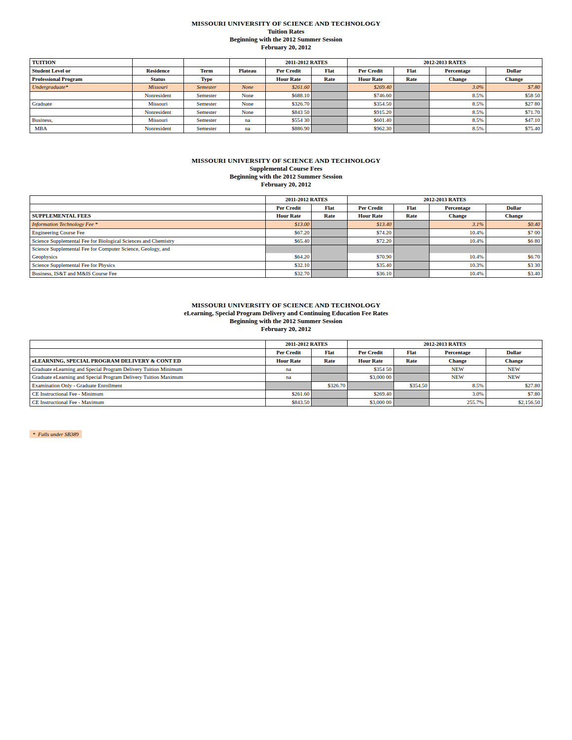MISSOURI UNIVERSITY OF SCIENCE AND TECHNOLOGY
Tuition Rates
Beginning with the 2012 Summer Session
February 20, 2012
| TUITION | | | | 2011-2012 RATES | 2012-2013 RATES |
| Student Level or | Residence | Term | Plateau | Per Credit | Flat | Per Credit | Flat | Percentage | Dollar |
| Professional Program | Status | Type | | Hour Rate | Rate | Hour Rate | Rate | Change | Change |
| Undergraduate* | Missouri | Semester | None | $261.60 | | $269.40 | | 3.0% | $7.80 |
| | Nonresident | Semester | None | $688.10 | | $746.60 | | 8.5% | $58 50 |
| Graduate | Missouri | Semester | None | $326.70 | | $354.50 | | 8.5% | $27 80 |
| | Nonresident | Semester | None | $843 50 | | $915.20 | | 8.5% | $71.70 |
| Business, | Missouri | Semester | na | $554 30 | | $601.40 | | 8.5% | $47.10 |
| MBA | Nonresident | Semester | na | $886.90 | | $962.30 | | 8.5% | $75.40 |
MISSOURI UNIVERSITY OF SCIENCE AND TECHNOLOGY
Supplemental Course Fees
Beginning with the 2012 Summer Session
February 20, 2012
| | 2011-2012 RATES | 2012-2013 RATES |
| | Per Credit | Flat | Per Credit | Flat | Percentage | Dollar |
| SUPPLEMENTAL FEES | Hour Rate | Rate | Hour Rate | Rate | Change | Change |
| Information Technology Fee * | $13.00 | | $13.40 | | 3.1% | $0.40 |
| Engineering Course Fee | $67.20 | | $74.20 | | 10.4% | $7 00 |
| Science Supplemental Fee for Biological Sciences and Chemistry | $65.40 | | $72.20 | | 10.4% | $6 80 |
| Science Supplemental Fee for Computer Science, Geology, and | | | | | | |
| Geophysics | $64.20 | | $70.90 | | 10.4% | $6.70 |
| Science Supplemental Fee for Physics | $32.10 | | $35.40 | | 10.3% | $3 30 |
| Business, IS&T and M&IS Course Fee | $32.70 | | $36.10 | | 10.4% | $3.40 |
MISSOURI UNIVERSITY OF SCIENCE AND TECHNOLOGY
eLearning, Special Program Delivery and Continuing Education Fee Rates
Beginning with the 2012 Summer Session
February 20, 2012
| | 2011-2012 RATES | 2012-2013 RATES |
| | Per Credit | Flat | Per Credit | Flat | Percentage | Dollar |
| eLEARNING, SPECIAL PROGRAM DELIVERY & CONT ED | Hour Rate | Rate | Hour Rate | Rate | Change | Change |
| Graduate eLearning and Special Program Delivery Tuition Minimum | na | | $354 50 | | NEW | NEW |
| Graduate eLearning and Special Program Delivery Tuition Maximum | na | | $3,000 00 | | NEW | NEW |
| Examination Only - Graduate Enrollment | | $326.70 | | $354.50 | 8.5% | $27.80 |
| CE Instructional Fee - Minimum | $261.60 | | $269.40 | | 3.0% | $7.80 |
| CE Instructional Fee - Maximum | $843.50 | | $3,000 00 | | 255.7% | $2,156.50 |
* Falls under SB389